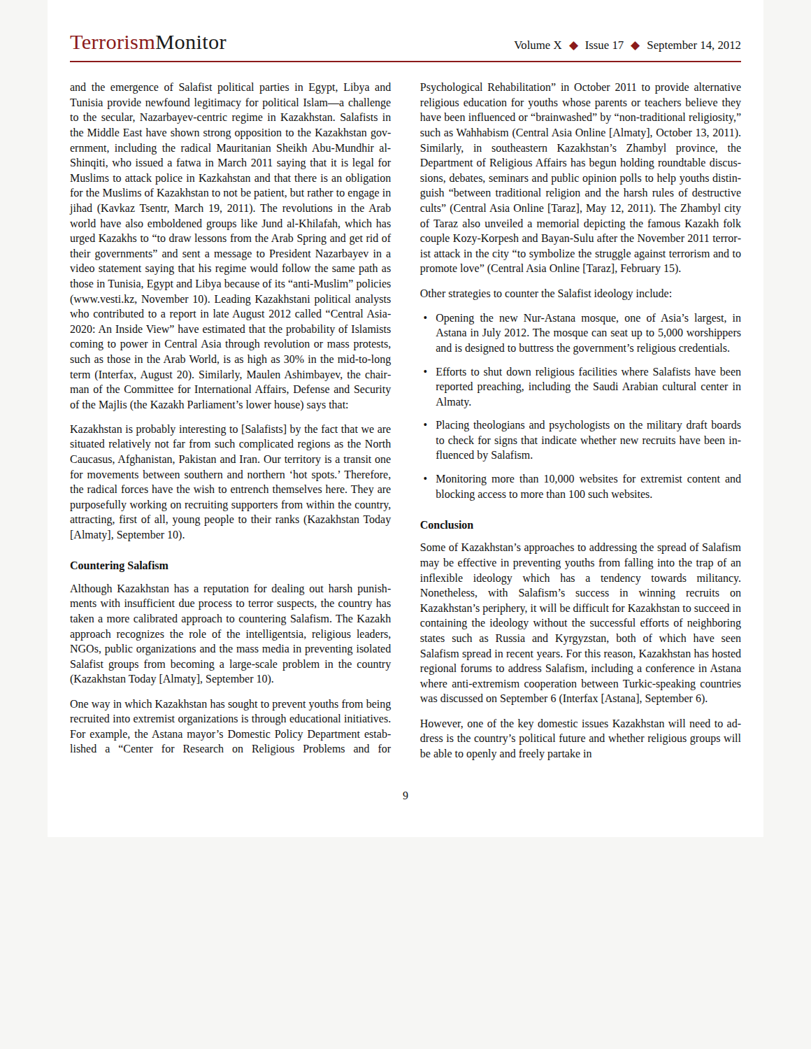Terrorism Monitor
Volume X ◆ Issue 17 ◆ September 14, 2012
and the emergence of Salafist political parties in Egypt, Libya and Tunisia provide newfound legitimacy for political Islam—a challenge to the secular, Nazarbayev-centric regime in Kazakhstan. Salafists in the Middle East have shown strong opposition to the Kazakhstan government, including the radical Mauritanian Sheikh Abu-Mundhir al-Shinqiti, who issued a fatwa in March 2011 saying that it is legal for Muslims to attack police in Kazkahstan and that there is an obligation for the Muslims of Kazakhstan to not be patient, but rather to engage in jihad (Kavkaz Tsentr, March 19, 2011). The revolutions in the Arab world have also emboldened groups like Jund al-Khilafah, which has urged Kazakhs to “to draw lessons from the Arab Spring and get rid of their governments” and sent a message to President Nazarbayev in a video statement saying that his regime would follow the same path as those in Tunisia, Egypt and Libya because of its “anti-Muslim” policies (www.vesti.kz, November 10). Leading Kazakhstani political analysts who contributed to a report in late August 2012 called “Central Asia-2020: An Inside View” have estimated that the probability of Islamists coming to power in Central Asia through revolution or mass protests, such as those in the Arab World, is as high as 30% in the mid-to-long term (Interfax, August 20). Similarly, Maulen Ashimbayev, the chairman of the Committee for International Affairs, Defense and Security of the Majlis (the Kazakh Parliament’s lower house) says that:
Kazakhstan is probably interesting to [Salafists] by the fact that we are situated relatively not far from such complicated regions as the North Caucasus, Afghanistan, Pakistan and Iran. Our territory is a transit one for movements between southern and northern ‘hot spots.’ Therefore, the radical forces have the wish to entrench themselves here. They are purposefully working on recruiting supporters from within the country, attracting, first of all, young people to their ranks (Kazakhstan Today [Almaty], September 10).
Countering Salafism
Although Kazakhstan has a reputation for dealing out harsh punishments with insufficient due process to terror suspects, the country has taken a more calibrated approach to countering Salafism. The Kazakh approach recognizes the role of the intelligentsia, religious leaders, NGOs, public organizations and the mass media in preventing isolated Salafist groups from becoming a large-scale problem in the country (Kazakhstan Today [Almaty], September 10).
One way in which Kazakhstan has sought to prevent youths from being recruited into extremist organizations is through educational initiatives. For example, the Astana mayor’s Domestic Policy Department established a “Center for Research on Religious Problems and for Psychological Rehabilitation” in October 2011 to provide alternative religious education for youths whose parents or teachers believe they have been influenced or “brainwashed” by “non-traditional religiosity,” such as Wahhabism (Central Asia Online [Almaty], October 13, 2011). Similarly, in southeastern Kazakhstan’s Zhambyl province, the Department of Religious Affairs has begun holding roundtable discussions, debates, seminars and public opinion polls to help youths distinguish “between traditional religion and the harsh rules of destructive cults” (Central Asia Online [Taraz], May 12, 2011). The Zhambyl city of Taraz also unveiled a memorial depicting the famous Kazakh folk couple Kozy-Korpesh and Bayan-Sulu after the November 2011 terrorist attack in the city “to symbolize the struggle against terrorism and to promote love” (Central Asia Online [Taraz], February 15).
Other strategies to counter the Salafist ideology include:
Opening the new Nur-Astana mosque, one of Asia’s largest, in Astana in July 2012. The mosque can seat up to 5,000 worshippers and is designed to buttress the government’s religious credentials.
Efforts to shut down religious facilities where Salafists have been reported preaching, including the Saudi Arabian cultural center in Almaty.
Placing theologians and psychologists on the military draft boards to check for signs that indicate whether new recruits have been influenced by Salafism.
Monitoring more than 10,000 websites for extremist content and blocking access to more than 100 such websites.
Conclusion
Some of Kazakhstan’s approaches to addressing the spread of Salafism may be effective in preventing youths from falling into the trap of an inflexible ideology which has a tendency towards militancy. Nonetheless, with Salafism’s success in winning recruits on Kazakhstan’s periphery, it will be difficult for Kazakhstan to succeed in containing the ideology without the successful efforts of neighboring states such as Russia and Kyrgyzstan, both of which have seen Salafism spread in recent years. For this reason, Kazakhstan has hosted regional forums to address Salafism, including a conference in Astana where anti-extremism cooperation between Turkic-speaking countries was discussed on September 6 (Interfax [Astana], September 6).
However, one of the key domestic issues Kazakhstan will need to address is the country’s political future and whether religious groups will be able to openly and freely partake in
9